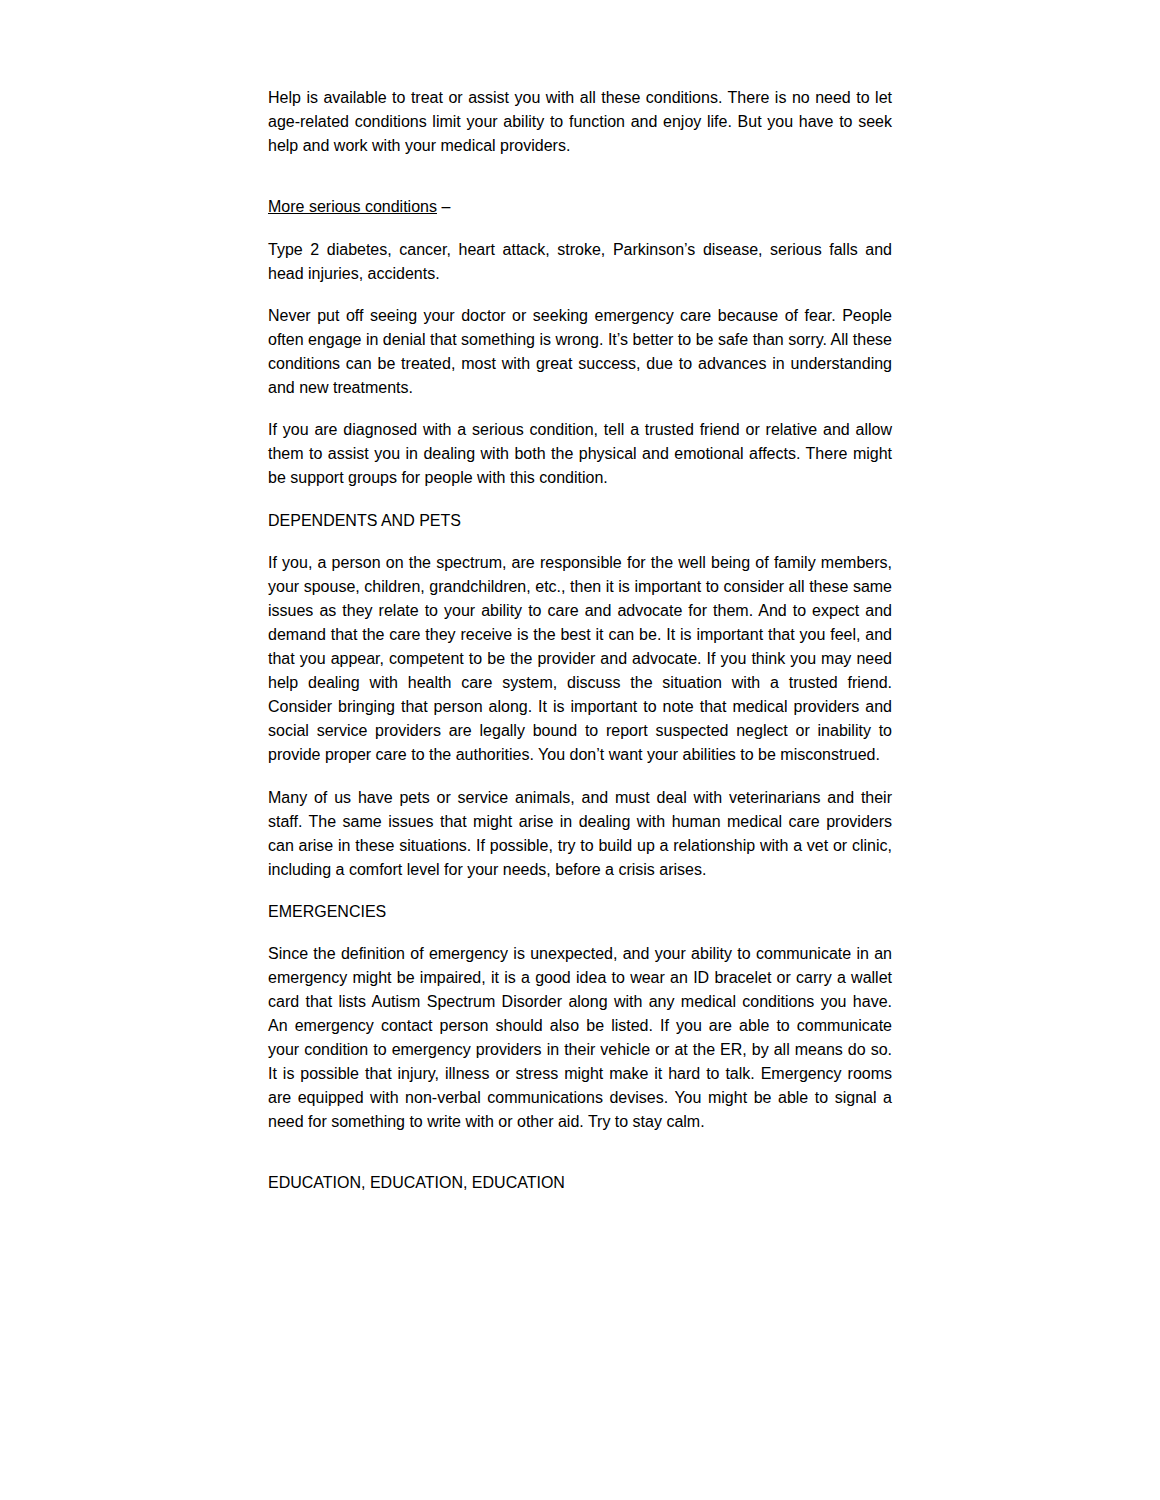Help is available to treat or assist you with all these conditions. There is no need to let age-related conditions limit your ability to function and enjoy life. But you have to seek help and work with your medical providers.
More serious conditions –
Type 2 diabetes, cancer, heart attack, stroke, Parkinson’s disease, serious falls and head injuries, accidents.
Never put off seeing your doctor or seeking emergency care because of fear. People often engage in denial that something is wrong. It’s better to be safe than sorry. All these conditions can be treated, most with great success, due to advances in understanding and new treatments.
If you are diagnosed with a serious condition, tell a trusted friend or relative and allow them to assist you in dealing with both the physical and emotional affects. There might be support groups for people with this condition.
DEPENDENTS AND PETS
If you, a person on the spectrum, are responsible for the well being of family members, your spouse, children, grandchildren, etc., then it is important to consider all these same issues as they relate to your ability to care and advocate for them. And to expect and demand that the care they receive is the best it can be. It is important that you feel, and that you appear, competent to be the provider and advocate. If you think you may need help dealing with health care system, discuss the situation with a trusted friend. Consider bringing that person along. It is important to note that medical providers and social service providers are legally bound to report suspected neglect or inability to provide proper care to the authorities. You don’t want your abilities to be misconstrued.
Many of us have pets or service animals, and must deal with veterinarians and their staff. The same issues that might arise in dealing with human medical care providers can arise in these situations. If possible, try to build up a relationship with a vet or clinic, including a comfort level for your needs, before a crisis arises.
EMERGENCIES
Since the definition of emergency is unexpected, and your ability to communicate in an emergency might be impaired, it is a good idea to wear an ID bracelet or carry a wallet card that lists Autism Spectrum Disorder along with any medical conditions you have. An emergency contact person should also be listed. If you are able to communicate your condition to emergency providers in their vehicle or at the ER, by all means do so. It is possible that injury, illness or stress might make it hard to talk. Emergency rooms are equipped with non-verbal communications devises. You might be able to signal a need for something to write with or other aid. Try to stay calm.
EDUCATION, EDUCATION, EDUCATION